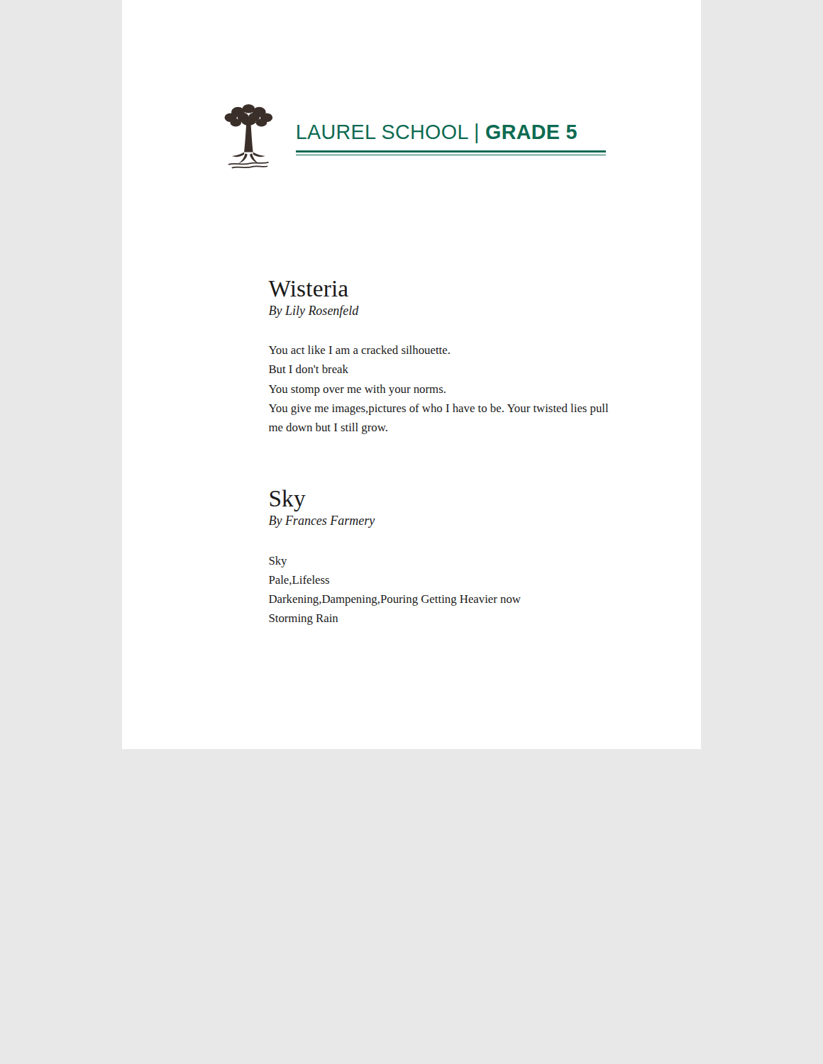LAUREL SCHOOL | GRADE 5
Wisteria
By Lily Rosenfeld
You act like I am a cracked silhouette.
But I don't break
You stomp over me with your norms.
You give me images,pictures of who I have to be. Your twisted lies pull me down but I still grow.
Sky
By Frances Farmery
Sky
Pale,Lifeless
Darkening,Dampening,Pouring Getting Heavier now
Storming Rain